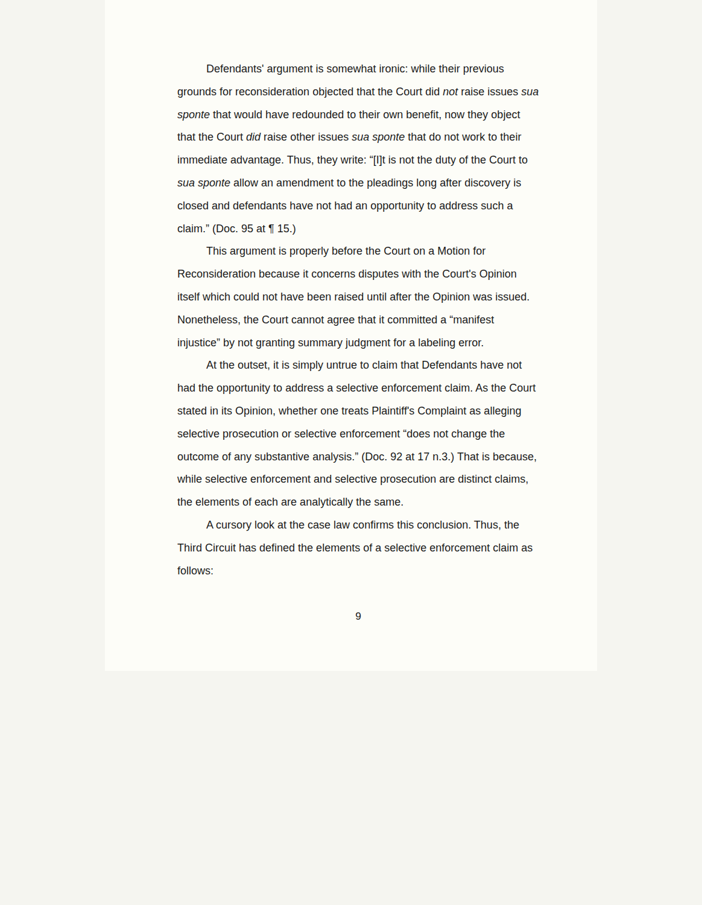Defendants' argument is somewhat ironic: while their previous grounds for reconsideration objected that the Court did not raise issues sua sponte that would have redounded to their own benefit, now they object that the Court did raise other issues sua sponte that do not work to their immediate advantage. Thus, they write: “[I]t is not the duty of the Court to sua sponte allow an amendment to the pleadings long after discovery is closed and defendants have not had an opportunity to address such a claim.” (Doc. 95 at ¶ 15.)
This argument is properly before the Court on a Motion for Reconsideration because it concerns disputes with the Court's Opinion itself which could not have been raised until after the Opinion was issued. Nonetheless, the Court cannot agree that it committed a “manifest injustice” by not granting summary judgment for a labeling error.
At the outset, it is simply untrue to claim that Defendants have not had the opportunity to address a selective enforcement claim. As the Court stated in its Opinion, whether one treats Plaintiff's Complaint as alleging selective prosecution or selective enforcement “does not change the outcome of any substantive analysis.” (Doc. 92 at 17 n.3.) That is because, while selective enforcement and selective prosecution are distinct claims, the elements of each are analytically the same.
A cursory look at the case law confirms this conclusion. Thus, the Third Circuit has defined the elements of a selective enforcement claim as follows:
9